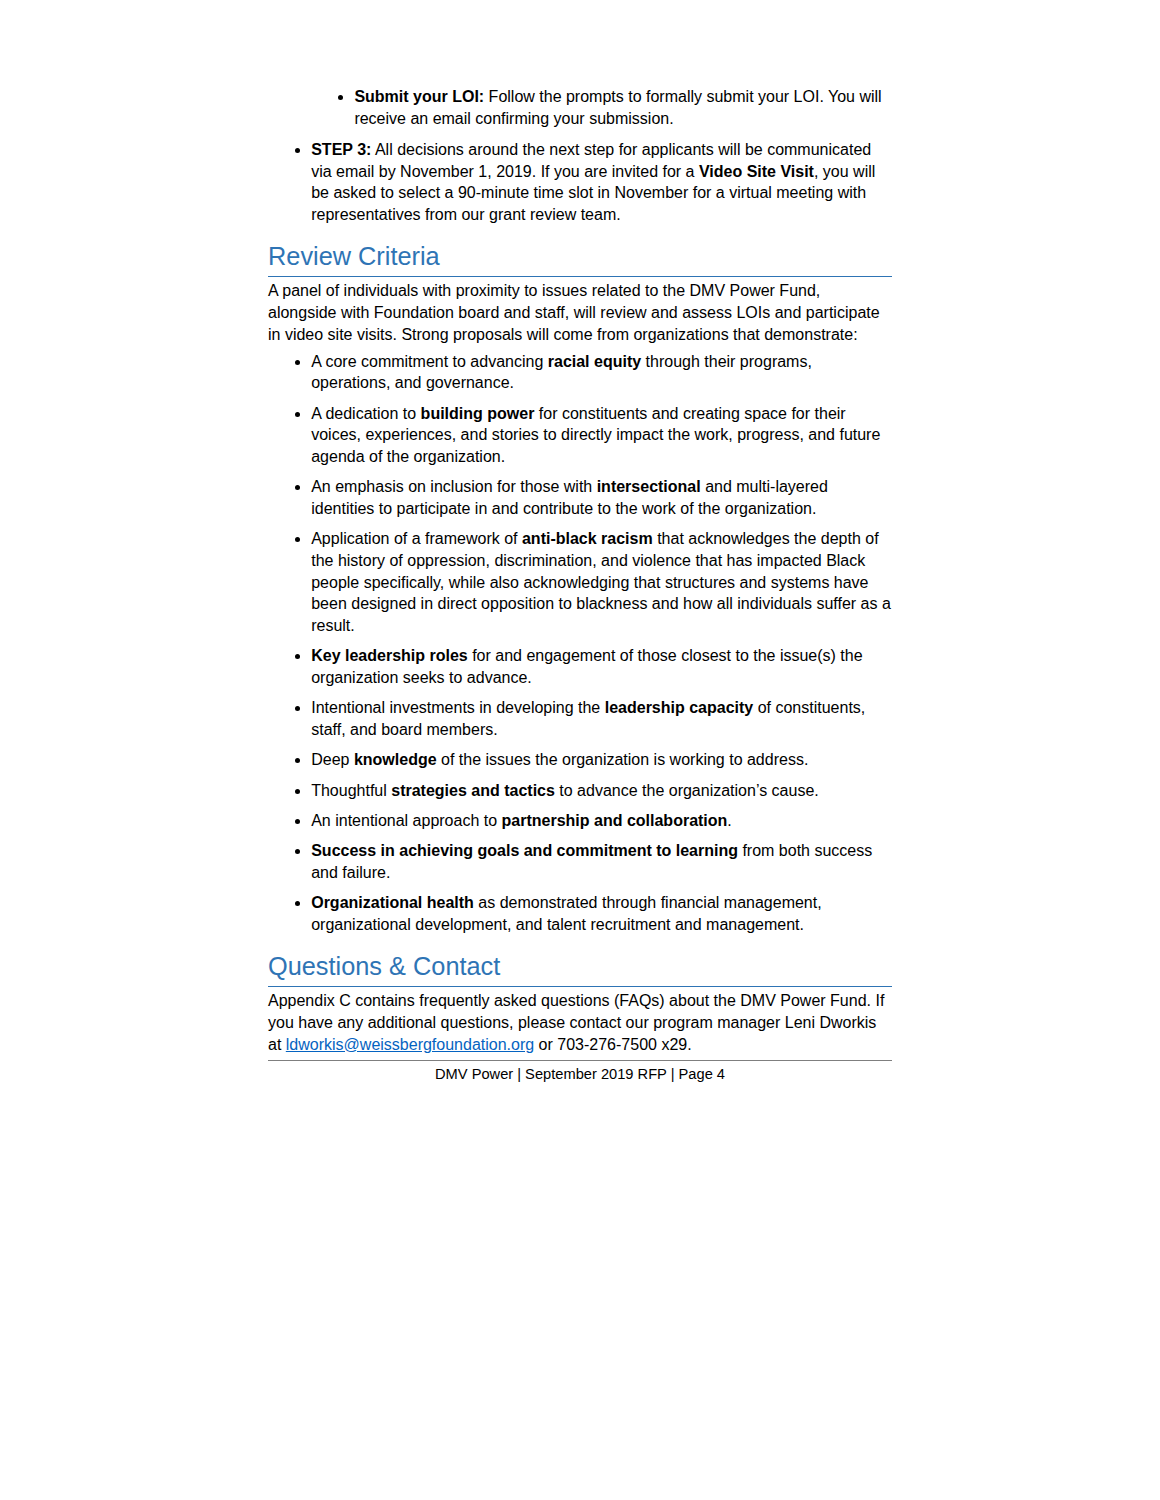Submit your LOI: Follow the prompts to formally submit your LOI. You will receive an email confirming your submission.
STEP 3: All decisions around the next step for applicants will be communicated via email by November 1, 2019. If you are invited for a Video Site Visit, you will be asked to select a 90-minute time slot in November for a virtual meeting with representatives from our grant review team.
Review Criteria
A panel of individuals with proximity to issues related to the DMV Power Fund, alongside with Foundation board and staff, will review and assess LOIs and participate in video site visits. Strong proposals will come from organizations that demonstrate:
A core commitment to advancing racial equity through their programs, operations, and governance.
A dedication to building power for constituents and creating space for their voices, experiences, and stories to directly impact the work, progress, and future agenda of the organization.
An emphasis on inclusion for those with intersectional and multi-layered identities to participate in and contribute to the work of the organization.
Application of a framework of anti-black racism that acknowledges the depth of the history of oppression, discrimination, and violence that has impacted Black people specifically, while also acknowledging that structures and systems have been designed in direct opposition to blackness and how all individuals suffer as a result.
Key leadership roles for and engagement of those closest to the issue(s) the organization seeks to advance.
Intentional investments in developing the leadership capacity of constituents, staff, and board members.
Deep knowledge of the issues the organization is working to address.
Thoughtful strategies and tactics to advance the organization’s cause.
An intentional approach to partnership and collaboration.
Success in achieving goals and commitment to learning from both success and failure.
Organizational health as demonstrated through financial management, organizational development, and talent recruitment and management.
Questions & Contact
Appendix C contains frequently asked questions (FAQs) about the DMV Power Fund. If you have any additional questions, please contact our program manager Leni Dworkis at ldworkis@weissbergfoundation.org or 703-276-7500 x29.
DMV Power | September 2019 RFP | Page 4